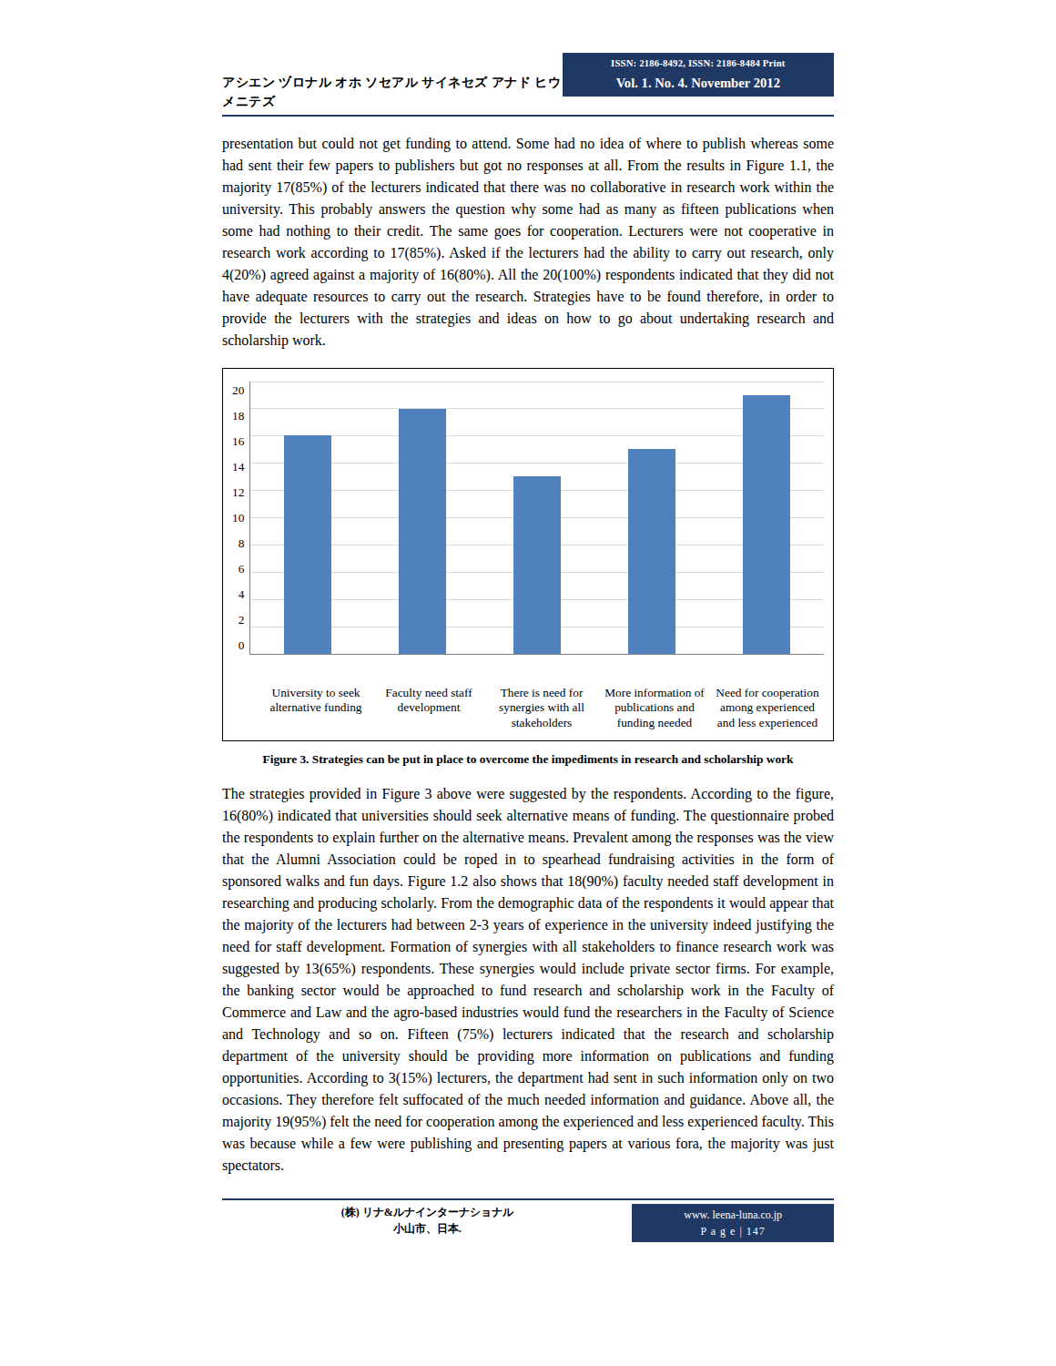アシエン ヅロナル オホ ソセアル サイネセズ アナド ヒウメニテズ
ISSN: 2186-8492, ISSN: 2186-8484 Print
Vol. 1. No. 4. November 2012
presentation but could not get funding to attend. Some had no idea of where to publish whereas some had sent their few papers to publishers but got no responses at all. From the results in Figure 1.1, the majority 17(85%) of the lecturers indicated that there was no collaborative in research work within the university. This probably answers the question why some had as many as fifteen publications when some had nothing to their credit. The same goes for cooperation. Lecturers were not cooperative in research work according to 17(85%). Asked if the lecturers had the ability to carry out research, only 4(20%) agreed against a majority of 16(80%). All the 20(100%) respondents indicated that they did not have adequate resources to carry out the research. Strategies have to be found therefore, in order to provide the lecturers with the strategies and ideas on how to go about undertaking research and scholarship work.
20 18 16 14 12 10 8 6 4 2 0
University to seek alternative funding
Faculty need staff development
There is need for synergies with all stakeholders
More information of publications and funding needed
Need for cooperation among experienced and less experienced
Figure 3. Strategies can be put in place to overcome the impediments in research and scholarship work
The strategies provided in Figure 3 above were suggested by the respondents. According to the figure, 16(80%) indicated that universities should seek alternative means of funding. The questionnaire probed the respondents to explain further on the alternative means. Prevalent among the responses was the view that the Alumni Association could be roped in to spearhead fundraising activities in the form of sponsored walks and fun days. Figure 1.2 also shows that 18(90%) faculty needed staff development in researching and producing scholarly. From the demographic data of the respondents it would appear that the majority of the lecturers had between 2-3 years of experience in the university indeed justifying the need for staff development. Formation of synergies with all stakeholders to finance research work was suggested by 13(65%) respondents. These synergies would include private sector firms. For example, the banking sector would be approached to fund research and scholarship work in the Faculty of Commerce and Law and the agro-based industries would fund the researchers in the Faculty of Science and Technology and so on. Fifteen (75%) lecturers indicated that the research and scholarship department of the university should be providing more information on publications and funding opportunities. According to 3(15%) lecturers, the department had sent in such information only on two occasions. They therefore felt suffocated of the much needed information and guidance. Above all, the majority 19(95%) felt the need for cooperation among the experienced and less experienced faculty. This was because while a few were publishing and presenting papers at various fora, the majority was just spectators.
(株) リナ&ルナインターナショナル
小山市、日本.
www. leena-luna.co.jp P a g e | 147